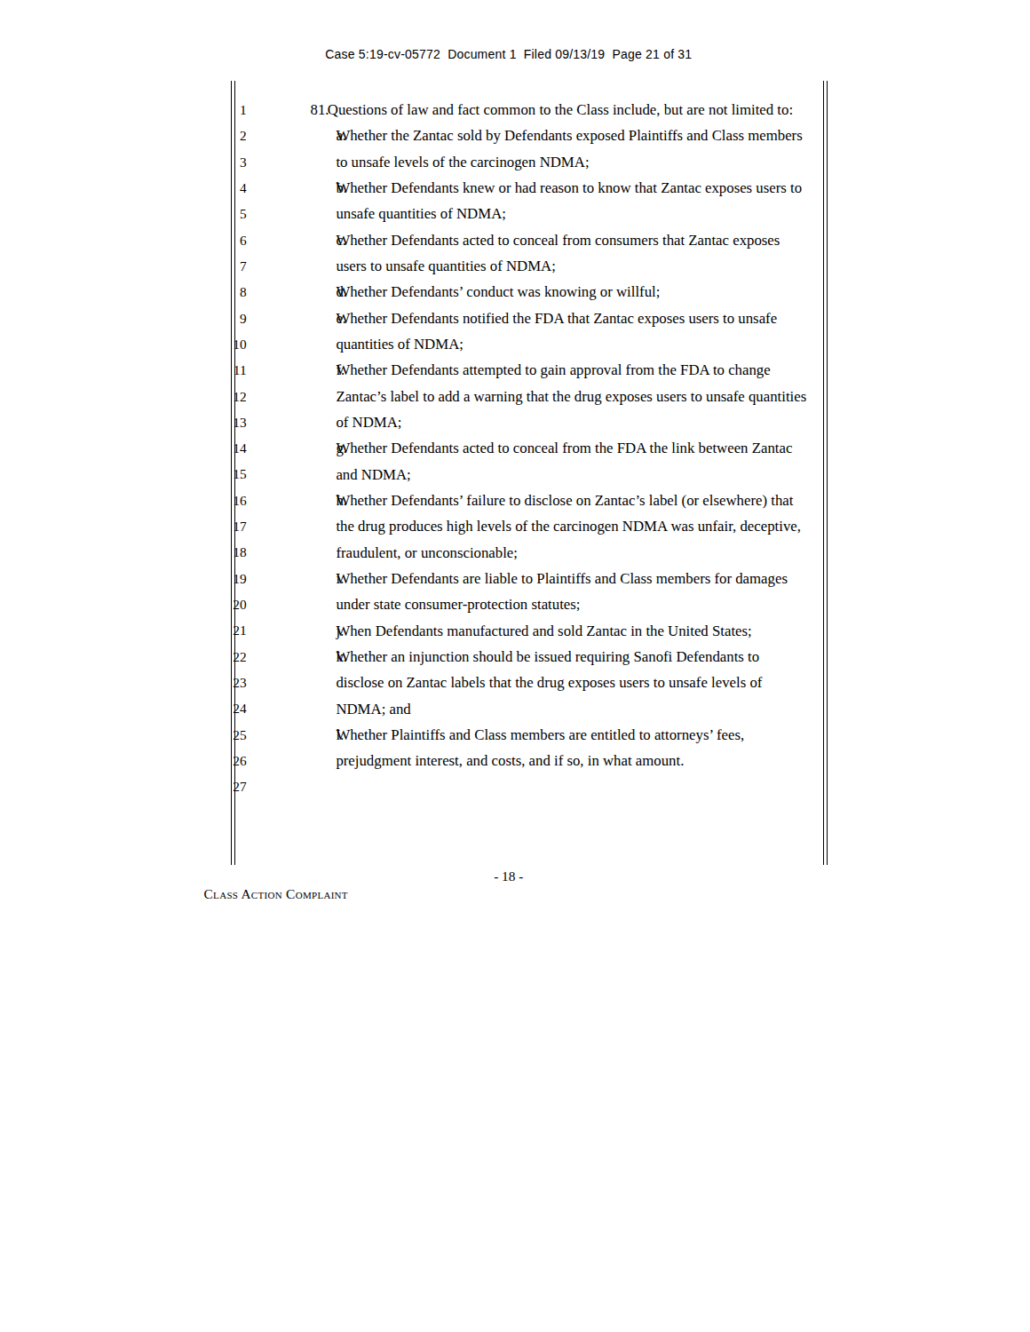Case 5:19-cv-05772 Document 1 Filed 09/13/19 Page 21 of 31
1
2
3
4
5
6
7
8
9
10
11
12
13
14
15
16
17
18
19
20
21
22
23
24
25
26
27
81.
Questions of law and fact common to the Class include, but are not limited to:
a. Whether the Zantac sold by Defendants exposed Plaintiffs and Class members to unsafe levels of the carcinogen NDMA;
b. Whether Defendants knew or had reason to know that Zantac exposes users to unsafe quantities of NDMA;
c. Whether Defendants acted to conceal from consumers that Zantac exposes users to unsafe quantities of NDMA;
d. Whether Defendants’ conduct was knowing or willful;
e. Whether Defendants notified the FDA that Zantac exposes users to unsafe quantities of NDMA;
f. Whether Defendants attempted to gain approval from the FDA to change Zantac’s label to add a warning that the drug exposes users to unsafe quantities of NDMA;
g. Whether Defendants acted to conceal from the FDA the link between Zantac and NDMA;
h. Whether Defendants’ failure to disclose on Zantac’s label (or elsewhere) that the drug produces high levels of the carcinogen NDMA was unfair, deceptive, fraudulent, or unconscionable;
i. Whether Defendants are liable to Plaintiffs and Class members for damages under state consumer-protection statutes;
j. When Defendants manufactured and sold Zantac in the United States;
k. Whether an injunction should be issued requiring Sanofi Defendants to disclose on Zantac labels that the drug exposes users to unsafe levels of NDMA; and
l. Whether Plaintiffs and Class members are entitled to attorneys’ fees, prejudgment interest, and costs, and if so, in what amount.
- 18 -
Class Action Complaint